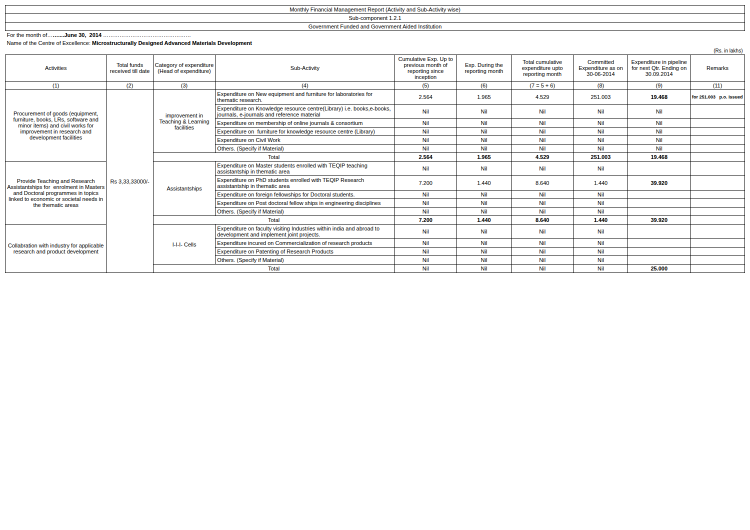| Monthly Financial Management Report (Activity and Sub-Activity wise) |
| Sub-component 1.2.1 |
| Government Funded and Government Aided Institution |
| For the month of… …....June 30, 2014 ………………………………………… |
| Name of the Centre of Excellence: Microstructurally Designed Advanced Materials Development |
| (Rs. in lakhs) |
| Activities | Total funds received till date | Category of expenditure (Head of expenditure) | Sub-Activity | Cumulative Exp. Up to previous month of reporting since inception | Exp. During the reporting month | Total cumulative expenditure upto reporting month | Committed Expenditure as on 30-06-2014 | Expenditure in pipeline for next Qtr. Ending on 30.09.2014 | Remarks |
| (1) | (2) | (3) | (4) | (5) | (6) | (7 = 5 + 6) | (8) | (9) | (11) |
| Procurement of goods (equipment, furniture, books, LRs, software and minor items) and civil works for improvement in research and development facilities | Rs 3,33,33000/- | improvement in Teaching & Learning facilities | Expenditure on New equipment and furniture for laboratories for thematic research. | 2.564 | 1.965 | 4.529 | 251.003 | 19.468 | for 251.003 p.o. Issued |
| Expenditure on Knowledge resource centre(Library) i.e. books,e-books, journals, e-journals and reference material | Nil | Nil | Nil | Nil | Nil | |
| Expenditure on membership of online journals & consortium | Nil | Nil | Nil | Nil | Nil | |
| Expenditure on furniture for knowledge resource centre (Library) | Nil | Nil | Nil | Nil | Nil | |
| Expenditure on Civil Work | Nil | Nil | Nil | Nil | Nil | |
| Others. (Specify if Material) | Nil | Nil | Nil | Nil | Nil | |
| Total | 2.564 | 1.965 | 4.529 | 251.003 | 19.468 | |
| Provide Teaching and Research Assistantships for enrolment in Masters and Doctoral programmes in topics linked to economic or societal needs in the thematic areas | Assistantships | Expenditure on Master students enrolled with TEQIP teaching assistantship in thematic area | Nil | Nil | Nil | Nil | | |
| Expenditure on PhD students enrolled with TEQIP Research assistantship in thematic area | 7.200 | 1.440 | 8.640 | 1.440 | 39.920 | |
| Expenditure on foreign fellowships for Doctoral students. | Nil | Nil | Nil | Nil | | |
| Expenditure on Post doctoral fellow ships in engineering disciplines | Nil | Nil | Nil | Nil | | |
| Others. (Specify if Material) | Nil | Nil | Nil | Nil | | |
| Total | 7.200 | 1.440 | 8.640 | 1.440 | 39.920 | |
| Collabration with industry for applicable research and product development | I-I-I- Cells | Expenditure on faculty visiting Industries within india and abroad to development and implement joint projects. | Nil | Nil | Nil | Nil | | |
| Expenditure incured on Commercialization of research products | Nil | Nil | Nil | Nil | | |
| Expenditure on Patenting of Research Products | Nil | Nil | Nil | Nil | | |
| Others. (Specify if Material) | Nil | Nil | Nil | Nil | | |
| Total | Nil | Nil | Nil | Nil | 25.000 | |